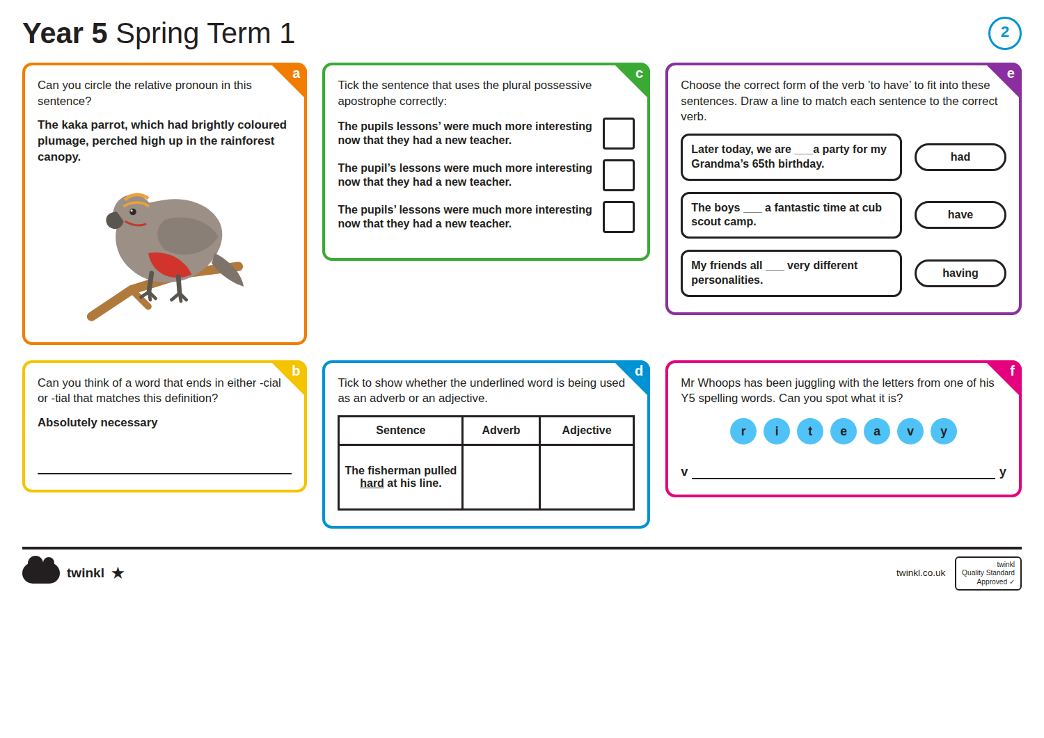2
Year 5 Spring Term 1
a
Can you circle the relative pronoun in this sentence?
The kaka parrot, which had brightly coloured plumage, perched high up in the rainforest canopy.
b
Can you think of a word that ends in either -cial or -tial that matches this definition?
Absolutely necessary
c
Tick the sentence that uses the plural possessive apostrophe correctly:
The pupils lessons’ were much more interesting now that they had a new teacher.
The pupil’s lessons were much more interesting now that they had a new teacher.
The pupils’ lessons were much more interesting now that they had a new teacher.
d
Tick to show whether the underlined word is being used as an adverb or an adjective.
| Sentence | Adverb | Adjective |
| --- | --- | --- |
| The fisherman pulled hard at his line. | | |
e
Choose the correct form of the verb ’to have’ to fit into these sentences. Draw a line to match each sentence to the correct verb.
Later today, we are ___a party for my Grandma’s 65th birthday.
had
The boys ___ a fantastic time at cub scout camp.
have
My friends all ___ very different personalities.
having
f
Mr Whoops has been juggling with the letters from one of his Y5 spelling words. Can you spot what it is?
r
i
t
e
a
v
y
v y
twinkl ★
twinkl.co.uk twinkl
Quality Standard
Approved ✓